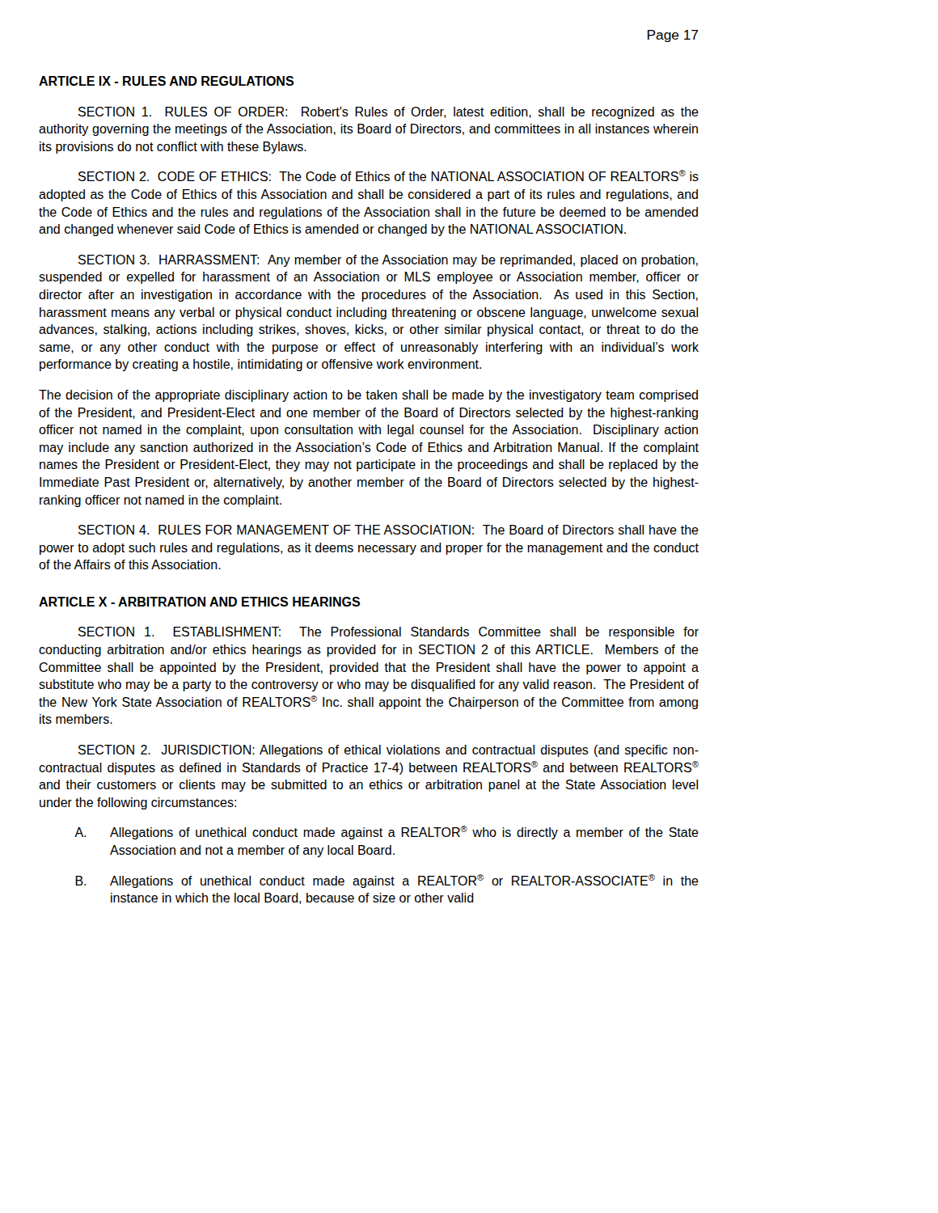Page 17
ARTICLE IX - RULES AND REGULATIONS
SECTION 1. RULES OF ORDER: Robert's Rules of Order, latest edition, shall be recognized as the authority governing the meetings of the Association, its Board of Directors, and committees in all instances wherein its provisions do not conflict with these Bylaws.
SECTION 2. CODE OF ETHICS: The Code of Ethics of the NATIONAL ASSOCIATION OF REALTORS® is adopted as the Code of Ethics of this Association and shall be considered a part of its rules and regulations, and the Code of Ethics and the rules and regulations of the Association shall in the future be deemed to be amended and changed whenever said Code of Ethics is amended or changed by the NATIONAL ASSOCIATION.
SECTION 3. HARRASSMENT: Any member of the Association may be reprimanded, placed on probation, suspended or expelled for harassment of an Association or MLS employee or Association member, officer or director after an investigation in accordance with the procedures of the Association. As used in this Section, harassment means any verbal or physical conduct including threatening or obscene language, unwelcome sexual advances, stalking, actions including strikes, shoves, kicks, or other similar physical contact, or threat to do the same, or any other conduct with the purpose or effect of unreasonably interfering with an individual’s work performance by creating a hostile, intimidating or offensive work environment.
The decision of the appropriate disciplinary action to be taken shall be made by the investigatory team comprised of the President, and President-Elect and one member of the Board of Directors selected by the highest-ranking officer not named in the complaint, upon consultation with legal counsel for the Association. Disciplinary action may include any sanction authorized in the Association’s Code of Ethics and Arbitration Manual. If the complaint names the President or President-Elect, they may not participate in the proceedings and shall be replaced by the Immediate Past President or, alternatively, by another member of the Board of Directors selected by the highest-ranking officer not named in the complaint.
SECTION 4. RULES FOR MANAGEMENT OF THE ASSOCIATION: The Board of Directors shall have the power to adopt such rules and regulations, as it deems necessary and proper for the management and the conduct of the Affairs of this Association.
ARTICLE X - ARBITRATION AND ETHICS HEARINGS
SECTION 1. ESTABLISHMENT: The Professional Standards Committee shall be responsible for conducting arbitration and/or ethics hearings as provided for in SECTION 2 of this ARTICLE. Members of the Committee shall be appointed by the President, provided that the President shall have the power to appoint a substitute who may be a party to the controversy or who may be disqualified for any valid reason. The President of the New York State Association of REALTORS® Inc. shall appoint the Chairperson of the Committee from among its members.
SECTION 2. JURISDICTION: Allegations of ethical violations and contractual disputes (and specific non-contractual disputes as defined in Standards of Practice 17-4) between REALTORS® and between REALTORS® and their customers or clients may be submitted to an ethics or arbitration panel at the State Association level under the following circumstances:
Allegations of unethical conduct made against a REALTOR® who is directly a member of the State Association and not a member of any local Board.
Allegations of unethical conduct made against a REALTOR® or REALTOR-ASSOCIATE® in the instance in which the local Board, because of size or other valid